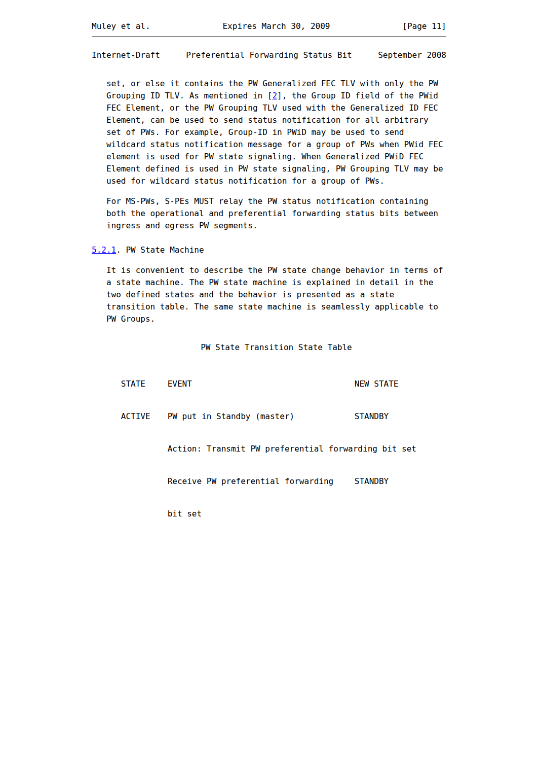Muley et al. Expires March 30, 2009 [Page 11]
Internet-Draft Preferential Forwarding Status Bit September 2008
set, or else it contains the PW Generalized FEC TLV with only the PW Grouping ID TLV. As mentioned in [2], the Group ID field of the PWid FEC Element, or the PW Grouping TLV used with the Generalized ID FEC Element, can be used to send status notification for all arbitrary set of PWs. For example, Group-ID in PWiD may be used to send wildcard status notification message for a group of PWs when PWid FEC element is used for PW state signaling. When Generalized PWiD FEC Element defined is used in PW state signaling, PW Grouping TLV may be used for wildcard status notification for a group of PWs.
For MS-PWs, S-PEs MUST relay the PW status notification containing both the operational and preferential forwarding status bits between ingress and egress PW segments.
5.2.1. PW State Machine
It is convenient to describe the PW state change behavior in terms of a state machine. The PW state machine is explained in detail in the two defined states and the behavior is presented as a state transition table. The same state machine is seamlessly applicable to PW Groups.
PW State Transition State Table
| STATE | EVENT | NEW STATE |
| ACTIVE | PW put in Standby (master) | STANDBY |
| | Action: Transmit PW preferential forwarding bit set |
| | Receive PW preferential forwarding | STANDBY |
| | bit set | |